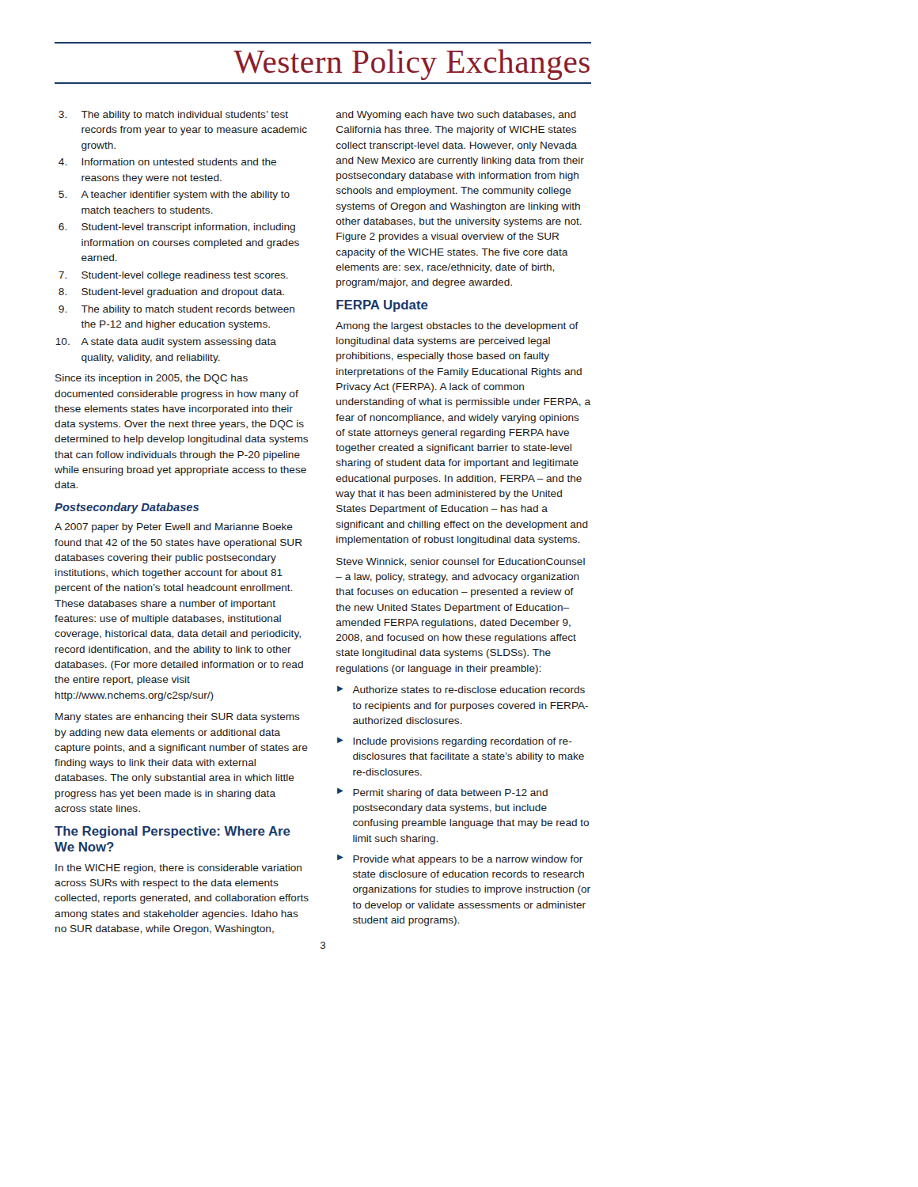Western Policy Exchanges
The ability to match individual students’ test records from year to year to measure academic growth.
Information on untested students and the reasons they were not tested.
A teacher identifier system with the ability to match teachers to students.
Student-level transcript information, including information on courses completed and grades earned.
Student-level college readiness test scores.
Student-level graduation and dropout data.
The ability to match student records between the P‑12 and higher education systems.
A state data audit system assessing data quality, validity, and reliability.
Since its inception in 2005, the DQC has documented considerable progress in how many of these elements states have incorporated into their data systems. Over the next three years, the DQC is determined to help develop longitudinal data systems that can follow individuals through the P-20 pipeline while ensuring broad yet appropriate access to these data.
Postsecondary Databases
A 2007 paper by Peter Ewell and Marianne Boeke found that 42 of the 50 states have operational SUR databases covering their public postsecondary institutions, which together account for about 81 percent of the nation’s total headcount enrollment. These databases share a number of important features: use of multiple databases, institutional coverage, historical data, data detail and periodicity, record identification, and the ability to link to other databases. (For more detailed information or to read the entire report, please visit http://www.nchems.org/c2sp/sur/)
Many states are enhancing their SUR data systems by adding new data elements or additional data capture points, and a significant number of states are finding ways to link their data with external databases. The only substantial area in which little progress has yet been made is in sharing data across state lines.
The Regional Perspective: Where Are We Now?
In the WICHE region, there is considerable variation across SURs with respect to the data elements collected, reports generated, and collaboration efforts among states and stakeholder agencies. Idaho has no SUR database, while Oregon, Washington,
and Wyoming each have two such databases, and California has three. The majority of WICHE states collect transcript-level data. However, only Nevada and New Mexico are currently linking data from their postsecondary database with information from high schools and employment. The community college systems of Oregon and Washington are linking with other databases, but the university systems are not. Figure 2 provides a visual overview of the SUR capacity of the WICHE states. The five core data elements are: sex, race/ethnicity, date of birth, program/major, and degree awarded.
FERPA Update
Among the largest obstacles to the development of longitudinal data systems are perceived legal prohibitions, especially those based on faulty interpretations of the Family Educational Rights and Privacy Act (FERPA). A lack of common understanding of what is permissible under FERPA, a fear of noncompliance, and widely varying opinions of state attorneys general regarding FERPA have together created a significant barrier to state-level sharing of student data for important and legitimate educational purposes. In addition, FERPA – and the way that it has been administered by the United States Department of Education – has had a significant and chilling effect on the development and implementation of robust longitudinal data systems.
Steve Winnick, senior counsel for EducationCounsel – a law, policy, strategy, and advocacy organization that focuses on education – presented a review of the new United States Department of Education–amended FERPA regulations, dated December 9, 2008, and focused on how these regulations affect state longitudinal data systems (SLDSs). The regulations (or language in their preamble):
Authorize states to re-disclose education records to recipients and for purposes covered in FERPA-authorized disclosures.
Include provisions regarding recordation of re-disclosures that facilitate a state’s ability to make re-disclosures.
Permit sharing of data between P-12 and postsecondary data systems, but include confusing preamble language that may be read to limit such sharing.
Provide what appears to be a narrow window for state disclosure of education records to research organizations for studies to improve instruction (or to develop or validate assessments or administer student aid programs).
3